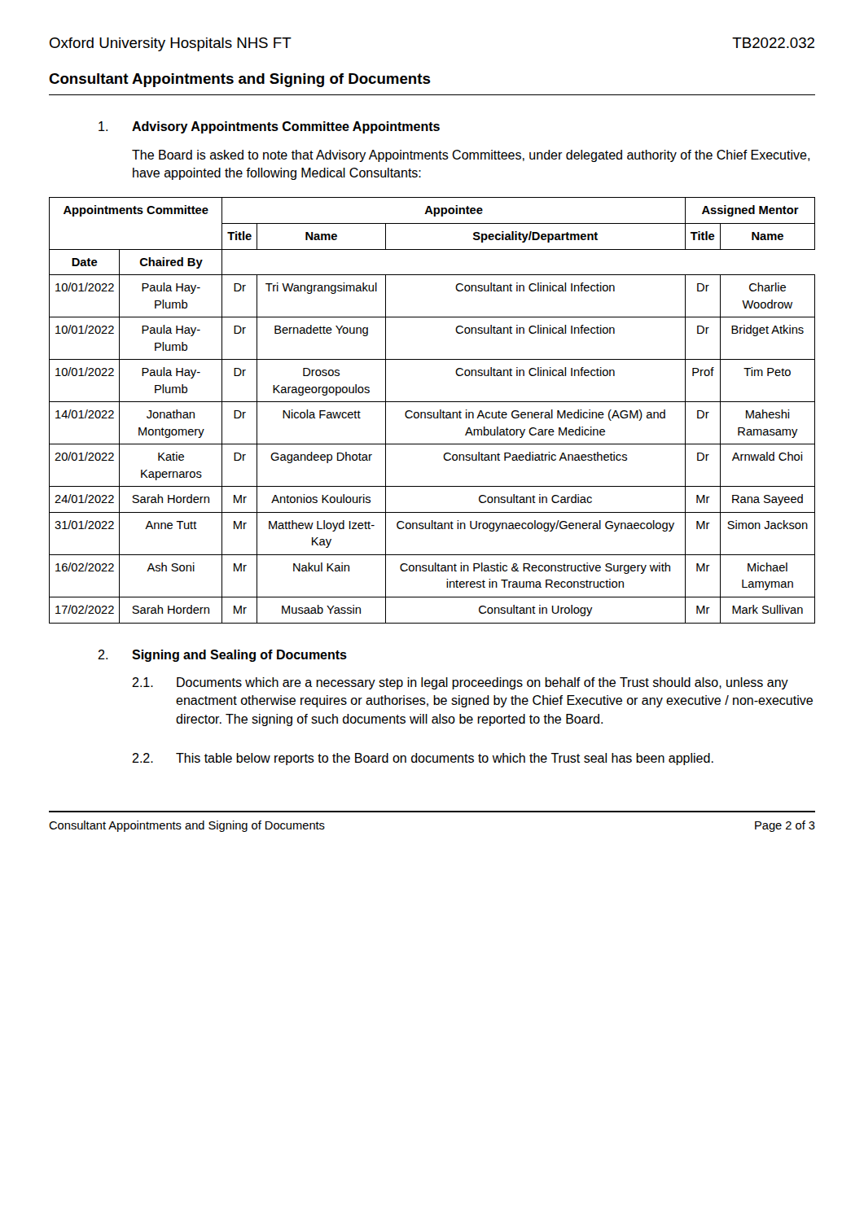Oxford University Hospitals NHS FT TB2022.032
Consultant Appointments and Signing of Documents
1.
Advisory Appointments Committee Appointments
The Board is asked to note that Advisory Appointments Committees, under delegated authority of the Chief Executive, have appointed the following Medical Consultants:
| Appointments Committee | Appointee | Assigned Mentor |
| --- | --- | --- |
| Title | Name | Speciality/Department | Title | Name |
| Date | Chaired By | |
| 10/01/2022 | Paula Hay-Plumb | Dr | Tri Wangrangsimakul | Consultant in Clinical Infection | Dr | Charlie Woodrow |
| 10/01/2022 | Paula Hay-Plumb | Dr | Bernadette Young | Consultant in Clinical Infection | Dr | Bridget Atkins |
| 10/01/2022 | Paula Hay-Plumb | Dr | Drosos Karageorgopoulos | Consultant in Clinical Infection | Prof | Tim Peto |
| 14/01/2022 | Jonathan Montgomery | Dr | Nicola Fawcett | Consultant in Acute General Medicine (AGM) and Ambulatory Care Medicine | Dr | Maheshi Ramasamy |
| 20/01/2022 | Katie Kapernaros | Dr | Gagandeep Dhotar | Consultant Paediatric Anaesthetics | Dr | Arnwald Choi |
| 24/01/2022 | Sarah Hordern | Mr | Antonios Koulouris | Consultant in Cardiac | Mr | Rana Sayeed |
| 31/01/2022 | Anne Tutt | Mr | Matthew Lloyd Izett-Kay | Consultant in Urogynaecology/General Gynaecology | Mr | Simon Jackson |
| 16/02/2022 | Ash Soni | Mr | Nakul Kain | Consultant in Plastic & Reconstructive Surgery with interest in Trauma Reconstruction | Mr | Michael Lamyman |
| 17/02/2022 | Sarah Hordern | Mr | Musaab Yassin | Consultant in Urology | Mr | Mark Sullivan |
2.
Signing and Sealing of Documents
2.1.
Documents which are a necessary step in legal proceedings on behalf of the Trust should also, unless any enactment otherwise requires or authorises, be signed by the Chief Executive or any executive / non-executive director. The signing of such documents will also be reported to the Board.
2.2.
This table below reports to the Board on documents to which the Trust seal has been applied.
Consultant Appointments and Signing of Documents Page 2 of 3